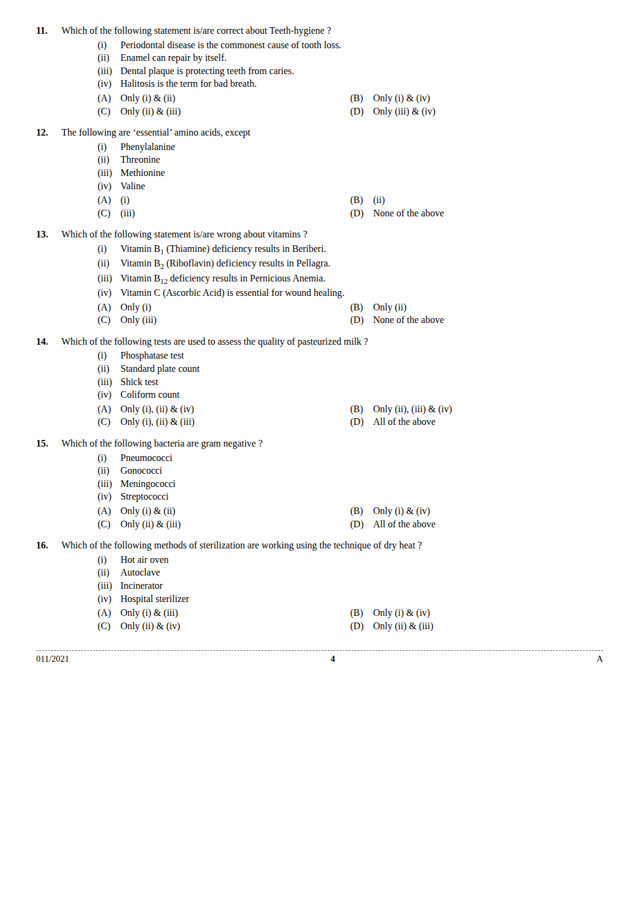11.
Which of the following statement is/are correct about Teeth-hygiene ?
(i) Periodontal disease is the commonest cause of tooth loss.
(ii) Enamel can repair by itself.
(iii) Dental plaque is protecting teeth from caries.
(iv) Halitosis is the term for bad breath.
(A) Only (i) & (ii)
(B) Only (i) & (iv)
(C) Only (ii) & (iii)
(D) Only (iii) & (iv)
12.
The following are ‘essential’ amino acids, except
(i) Phenylalanine
(ii) Threonine
(iii) Methionine
(iv) Valine
(A)(i)
(B)(ii)
(C)(iii)
(D) None of the above
13.
Which of the following statement is/are wrong about vitamins ?
(i) Vitamin B1 (Thiamine) deficiency results in Beriberi.
(ii) Vitamin B2 (Riboflavin) deficiency results in Pellagra.
(iii) Vitamin B12 deficiency results in Pernicious Anemia.
(iv) Vitamin C (Ascorbic Acid) is essential for wound healing.
(A) Only (i)
(B) Only (ii)
(C) Only (iii)
(D) None of the above
14.
Which of the following tests are used to assess the quality of pasteurized milk ?
(i) Phosphatase test
(ii) Standard plate count
(iii) Shick test
(iv) Coliform count
(A) Only (i), (ii) & (iv)
(B) Only (ii), (iii) & (iv)
(C) Only (i), (ii) & (iii)
(D) All of the above
15.
Which of the following bacteria are gram negative ?
(i) Pneumococci
(ii) Gonococci
(iii) Meningococci
(iv) Streptococci
(A) Only (i) & (ii)
(B) Only (i) & (iv)
(C) Only (ii) & (iii)
(D) All of the above
16.
Which of the following methods of sterilization are working using the technique of dry heat ?
(i) Hot air oven
(ii) Autoclave
(iii) Incinerator
(iv) Hospital sterilizer
(A) Only (i) & (iii)
(B) Only (i) & (iv)
(C) Only (ii) & (iv)
(D) Only (ii) & (iii)
011/2021 4 A